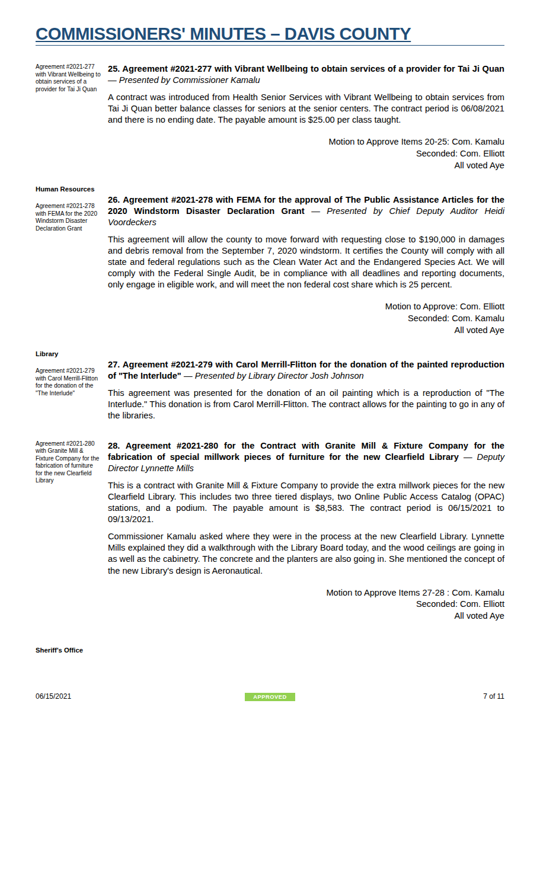COMMISSIONERS' MINUTES – DAVIS COUNTY
Agreement #2021-277 with Vibrant Wellbeing to obtain services of a provider for Tai Ji Quan
25. Agreement #2021-277 with Vibrant Wellbeing to obtain services of a provider for Tai Ji Quan — Presented by Commissioner Kamalu
A contract was introduced from Health Senior Services with Vibrant Wellbeing to obtain services from Tai Ji Quan better balance classes for seniors at the senior centers. The contract period is 06/08/2021 and there is no ending date. The payable amount is $25.00 per class taught.
Motion to Approve Items 20-25: Com. Kamalu
Seconded: Com. Elliott
All voted Aye
Human Resources
Agreement #2021-278 with FEMA for the 2020 Windstorm Disaster Declaration Grant
26. Agreement #2021-278 with FEMA for the approval of The Public Assistance Articles for the 2020 Windstorm Disaster Declaration Grant — Presented by Chief Deputy Auditor Heidi Voordeckers
This agreement will allow the county to move forward with requesting close to $190,000 in damages and debris removal from the September 7, 2020 windstorm. It certifies the County will comply with all state and federal regulations such as the Clean Water Act and the Endangered Species Act. We will comply with the Federal Single Audit, be in compliance with all deadlines and reporting documents, only engage in eligible work, and will meet the non federal cost share which is 25 percent.
Motion to Approve: Com. Elliott
Seconded: Com. Kamalu
All voted Aye
Library
Agreement #2021-279 with Carol Merrill-Flitton for the donation of the "The Interlude"
27. Agreement #2021-279 with Carol Merrill-Flitton for the donation of the painted reproduction of "The Interlude" — Presented by Library Director Josh Johnson
This agreement was presented for the donation of an oil painting which is a reproduction of "The Interlude." This donation is from Carol Merrill-Flitton. The contract allows for the painting to go in any of the libraries.
Agreement #2021-280 with Granite Mill & Fixture Company for the fabrication of furniture for the new Clearfield Library
28. Agreement #2021-280 for the Contract with Granite Mill & Fixture Company for the fabrication of special millwork pieces of furniture for the new Clearfield Library — Deputy Director Lynnette Mills
This is a contract with Granite Mill & Fixture Company to provide the extra millwork pieces for the new Clearfield Library. This includes two three tiered displays, two Online Public Access Catalog (OPAC) stations, and a podium. The payable amount is $8,583. The contract period is 06/15/2021 to 09/13/2021.
Commissioner Kamalu asked where they were in the process at the new Clearfield Library. Lynnette Mills explained they did a walkthrough with the Library Board today, and the wood ceilings are going in as well as the cabinetry. The concrete and the planters are also going in. She mentioned the concept of the new Library's design is Aeronautical.
Motion to Approve Items 27-28 : Com. Kamalu
Seconded: Com. Elliott
All voted Aye
Sheriff's Office
06/15/2021
APPROVED
7 of 11